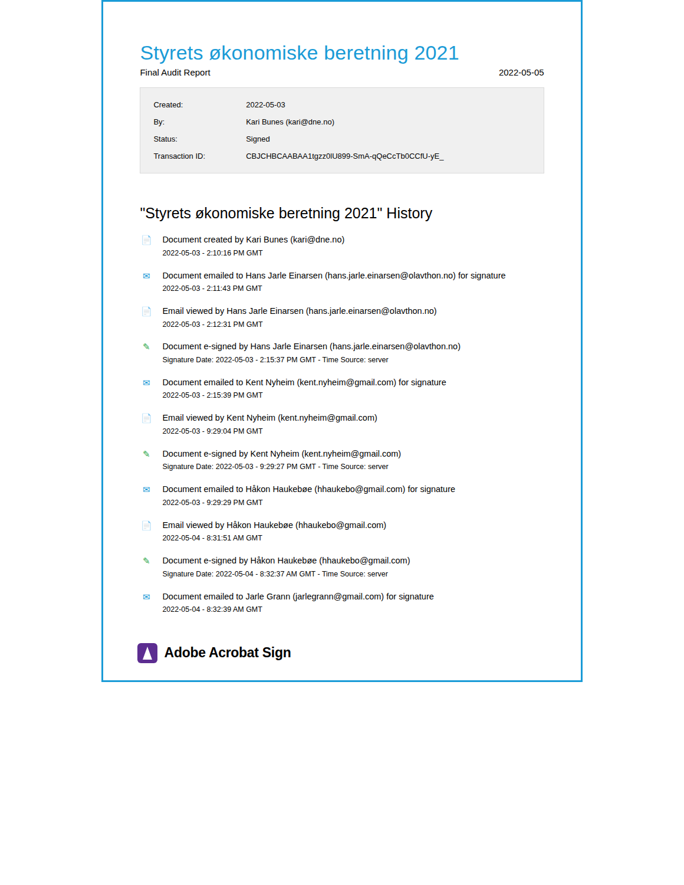Styrets økonomiske beretning 2021
Final Audit Report 2022-05-05
| Created: | 2022-05-03 |
| By: | Kari Bunes (kari@dne.no) |
| Status: | Signed |
| Transaction ID: | CBJCHBCAABAA1tgzz0lU899-SmA-qQeCcTb0CCfU-yE_ |
"Styrets økonomiske beretning 2021" History
📄 Document created by Kari Bunes (kari@dne.no) 2022-05-03 - 2:10:16 PM GMT
✉ Document emailed to Hans Jarle Einarsen (hans.jarle.einarsen@olavthon.no) for signature 2022-05-03 - 2:11:43 PM GMT
📄 Email viewed by Hans Jarle Einarsen (hans.jarle.einarsen@olavthon.no) 2022-05-03 - 2:12:31 PM GMT
✎ Document e-signed by Hans Jarle Einarsen (hans.jarle.einarsen@olavthon.no) Signature Date: 2022-05-03 - 2:15:37 PM GMT - Time Source: server
✉ Document emailed to Kent Nyheim (kent.nyheim@gmail.com) for signature 2022-05-03 - 2:15:39 PM GMT
📄 Email viewed by Kent Nyheim (kent.nyheim@gmail.com) 2022-05-03 - 9:29:04 PM GMT
✎ Document e-signed by Kent Nyheim (kent.nyheim@gmail.com) Signature Date: 2022-05-03 - 9:29:27 PM GMT - Time Source: server
✉ Document emailed to Håkon Haukebøe (hhaukebo@gmail.com) for signature 2022-05-03 - 9:29:29 PM GMT
📄 Email viewed by Håkon Haukebøe (hhaukebo@gmail.com) 2022-05-04 - 8:31:51 AM GMT
✎ Document e-signed by Håkon Haukebøe (hhaukebo@gmail.com) Signature Date: 2022-05-04 - 8:32:37 AM GMT - Time Source: server
✉ Document emailed to Jarle Grann (jarlegrann@gmail.com) for signature 2022-05-04 - 8:32:39 AM GMT
Adobe Acrobat Sign